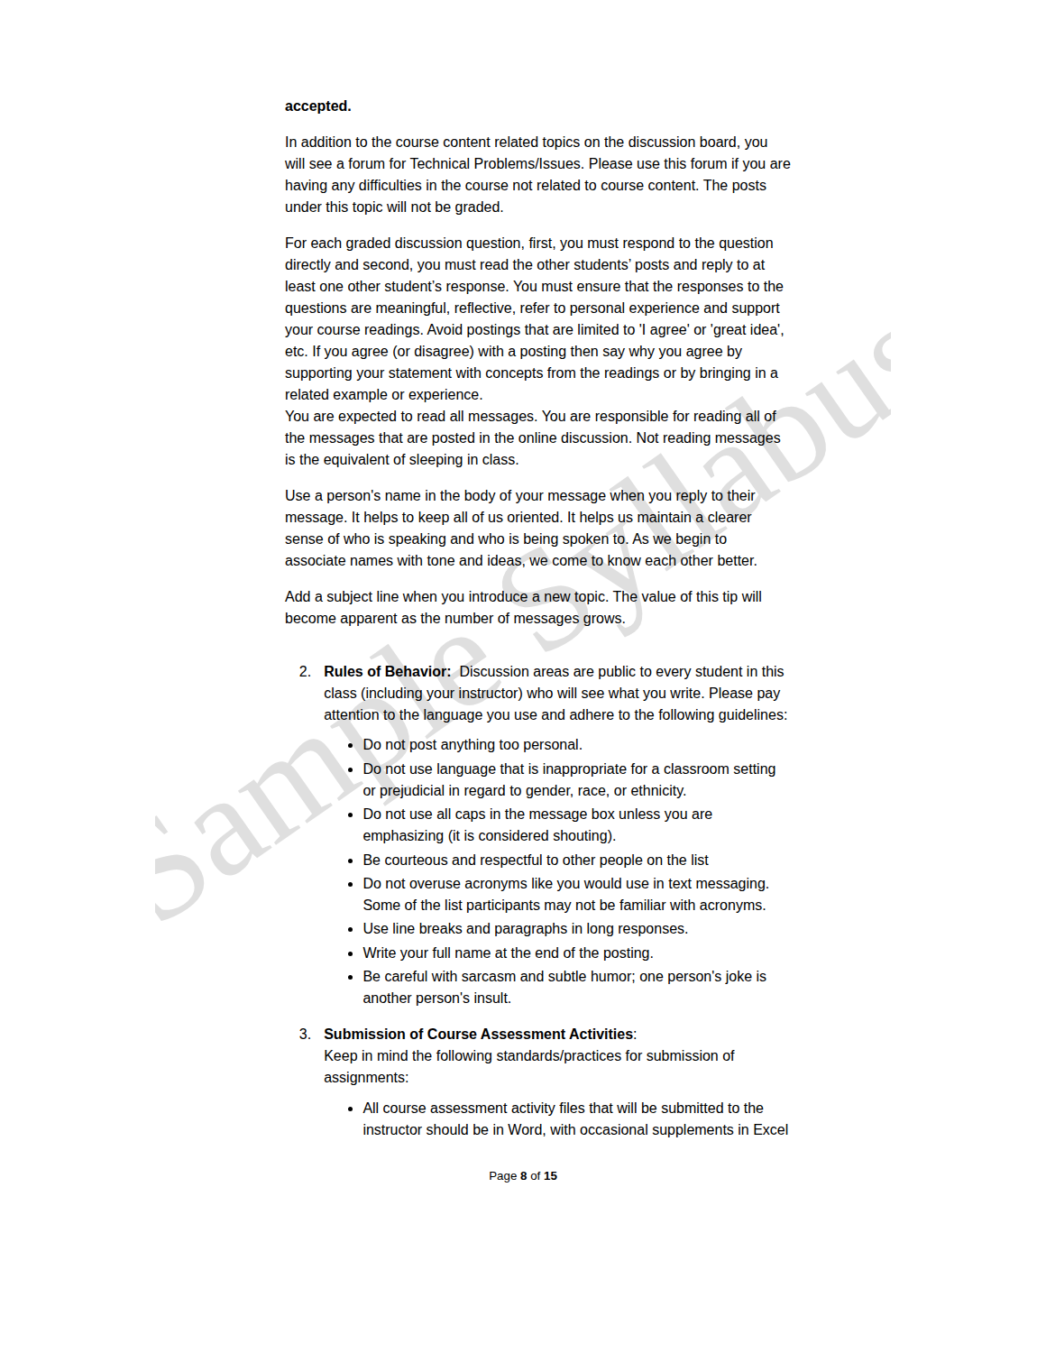Sample Syllabus
accepted.
In addition to the course content related topics on the discussion board, you will see a forum for Technical Problems/Issues. Please use this forum if you are having any difficulties in the course not related to course content. The posts under this topic will not be graded.
For each graded discussion question, first, you must respond to the question directly and second, you must read the other students’ posts and reply to at least one other student’s response. You must ensure that the responses to the questions are meaningful, reflective, refer to personal experience and support your course readings. Avoid postings that are limited to 'I agree' or 'great idea', etc. If you agree (or disagree) with a posting then say why you agree by supporting your statement with concepts from the readings or by bringing in a related example or experience.
You are expected to read all messages. You are responsible for reading all of the messages that are posted in the online discussion. Not reading messages is the equivalent of sleeping in class.
Use a person's name in the body of your message when you reply to their message. It helps to keep all of us oriented. It helps us maintain a clearer sense of who is speaking and who is being spoken to. As we begin to associate names with tone and ideas, we come to know each other better.
Add a subject line when you introduce a new topic. The value of this tip will become apparent as the number of messages grows.
Rules of Behavior: Discussion areas are public to every student in this class (including your instructor) who will see what you write. Please pay attention to the language you use and adhere to the following guidelines:
Do not post anything too personal.
Do not use language that is inappropriate for a classroom setting or prejudicial in regard to gender, race, or ethnicity.
Do not use all caps in the message box unless you are emphasizing (it is considered shouting).
Be courteous and respectful to other people on the list
Do not overuse acronyms like you would use in text messaging. Some of the list participants may not be familiar with acronyms.
Use line breaks and paragraphs in long responses.
Write your full name at the end of the posting.
Be careful with sarcasm and subtle humor; one person's joke is another person's insult.
Submission of Course Assessment Activities:
Keep in mind the following standards/practices for submission of assignments:
All course assessment activity files that will be submitted to the instructor should be in Word, with occasional supplements in Excel
Page 8 of 15